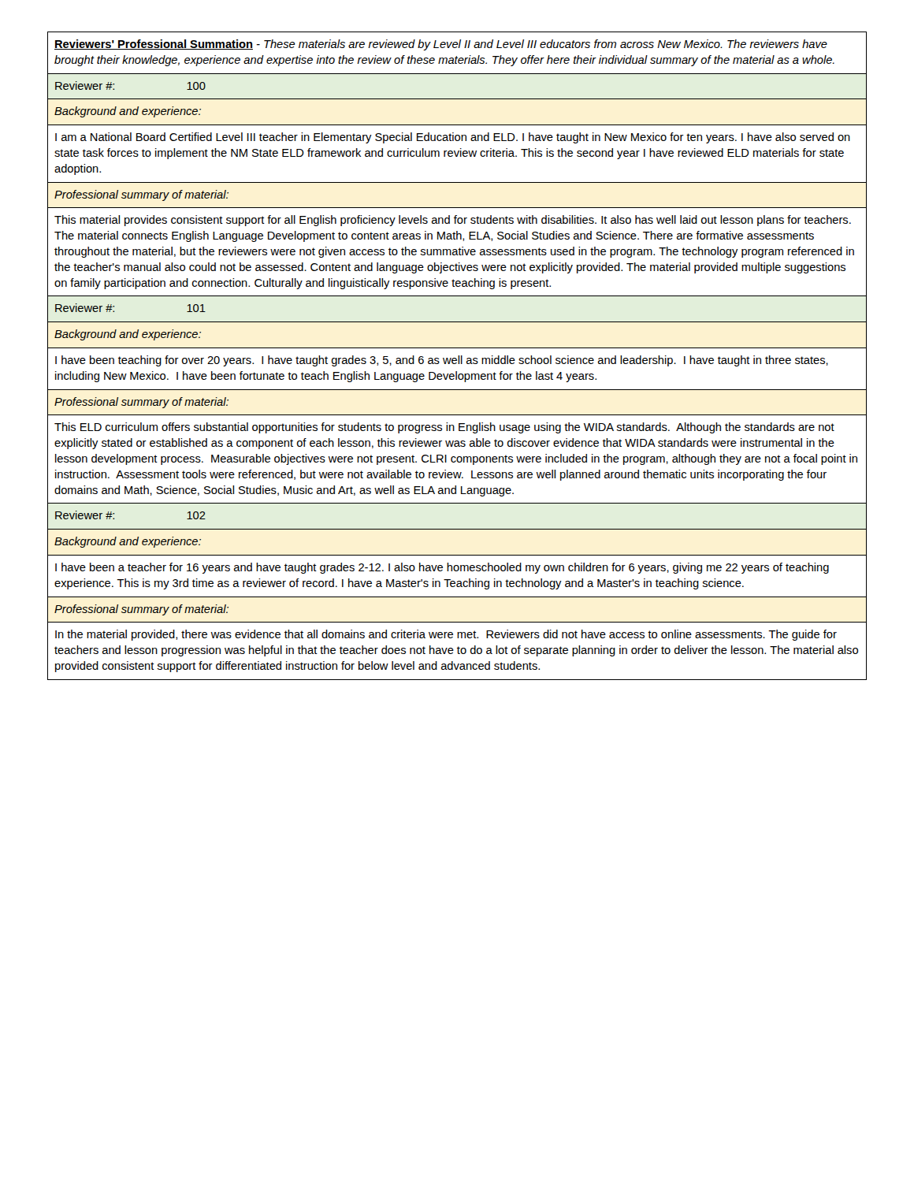| Reviewers' Professional Summation - These materials are reviewed by Level II and Level III educators from across New Mexico. The reviewers have brought their knowledge, experience and expertise into the review of these materials. They offer here their individual summary of the material as a whole. |
| Reviewer #: 100 |
| Background and experience: |
| I am a National Board Certified Level III teacher in Elementary Special Education and ELD. I have taught in New Mexico for ten years. I have also served on state task forces to implement the NM State ELD framework and curriculum review criteria. This is the second year I have reviewed ELD materials for state adoption. |
| Professional summary of material: |
| This material provides consistent support for all English proficiency levels and for students with disabilities. It also has well laid out lesson plans for teachers. The material connects English Language Development to content areas in Math, ELA, Social Studies and Science. There are formative assessments throughout the material, but the reviewers were not given access to the summative assessments used in the program. The technology program referenced in the teacher's manual also could not be assessed. Content and language objectives were not explicitly provided. The material provided multiple suggestions on family participation and connection. Culturally and linguistically responsive teaching is present. |
| Reviewer #: 101 |
| Background and experience: |
| I have been teaching for over 20 years. I have taught grades 3, 5, and 6 as well as middle school science and leadership. I have taught in three states, including New Mexico. I have been fortunate to teach English Language Development for the last 4 years. |
| Professional summary of material: |
| This ELD curriculum offers substantial opportunities for students to progress in English usage using the WIDA standards. Although the standards are not explicitly stated or established as a component of each lesson, this reviewer was able to discover evidence that WIDA standards were instrumental in the lesson development process. Measurable objectives were not present. CLRI components were included in the program, although they are not a focal point in instruction. Assessment tools were referenced, but were not available to review. Lessons are well planned around thematic units incorporating the four domains and Math, Science, Social Studies, Music and Art, as well as ELA and Language. |
| Reviewer #: 102 |
| Background and experience: |
| I have been a teacher for 16 years and have taught grades 2-12. I also have homeschooled my own children for 6 years, giving me 22 years of teaching experience. This is my 3rd time as a reviewer of record. I have a Master's in Teaching in technology and a Master's in teaching science. |
| Professional summary of material: |
| In the material provided, there was evidence that all domains and criteria were met. Reviewers did not have access to online assessments. The guide for teachers and lesson progression was helpful in that the teacher does not have to do a lot of separate planning in order to deliver the lesson. The material also provided consistent support for differentiated instruction for below level and advanced students. |